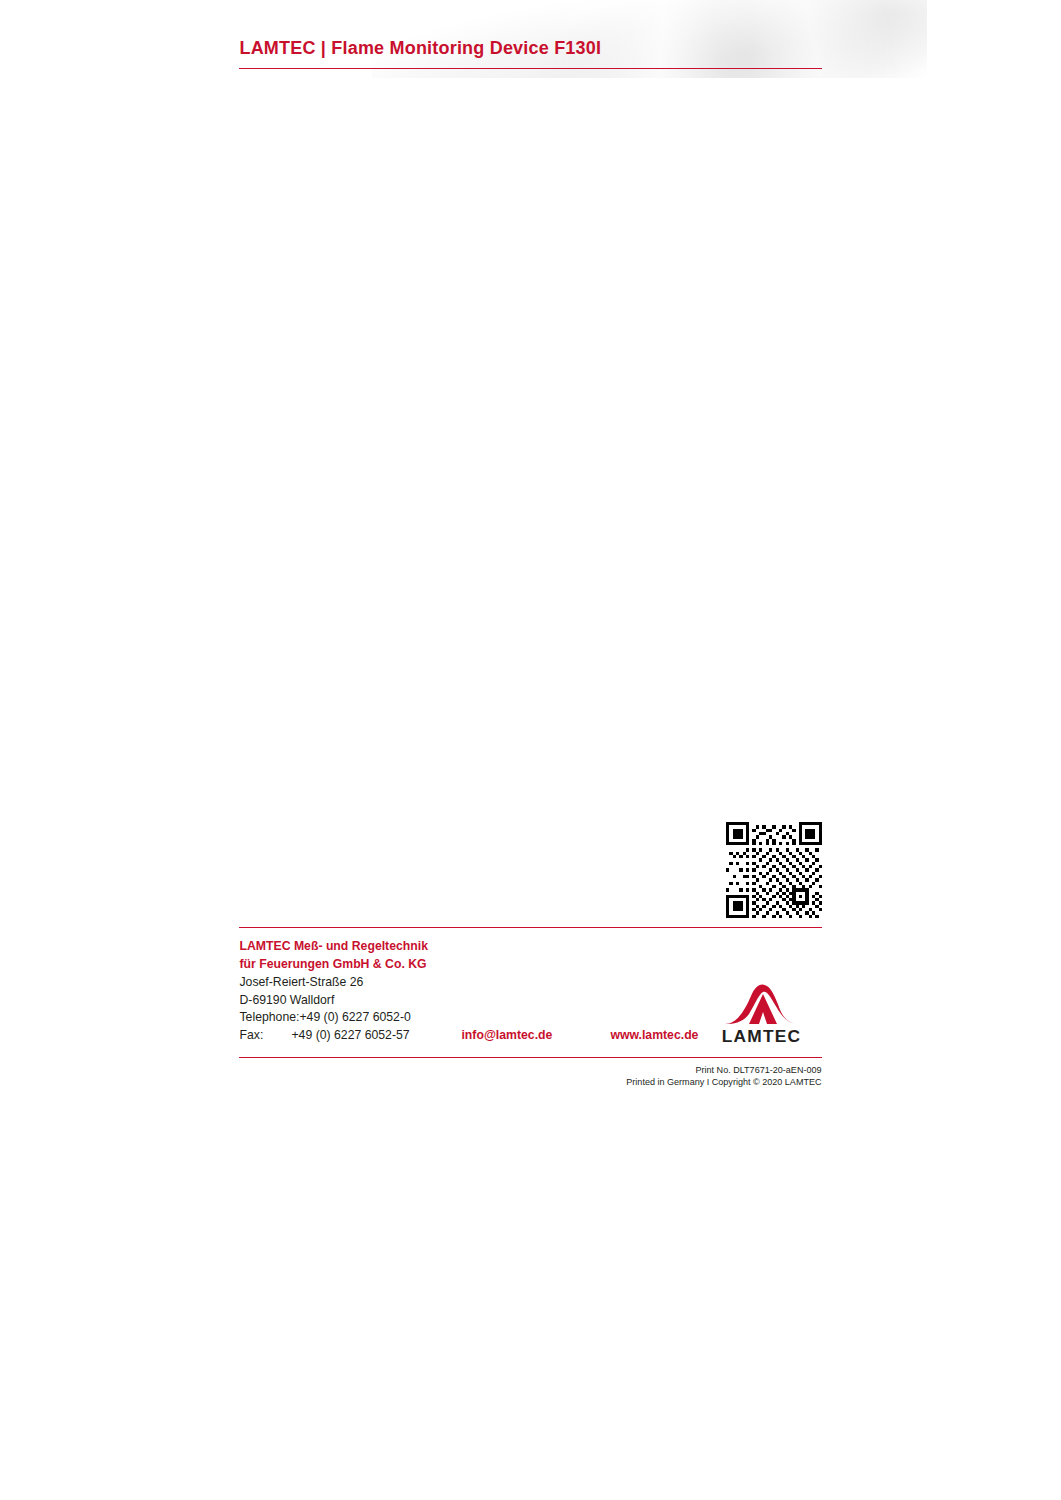LAMTEC | Flame Monitoring Device F130I
LAMTEC Meß- und Regeltechnik
für Feuerungen GmbH & Co. KG
Josef-Reiert-Straße 26
D-69190 Walldorf
Telephone:+49 (0) 6227 6052-0
Fax:+49 (0) 6227 6052-57 info@lamtec.de www.lamtec.de
LAMTEC
Print No. DLT7671-20-aEN-009
Printed in Germany I Copyright © 2020 LAMTEC